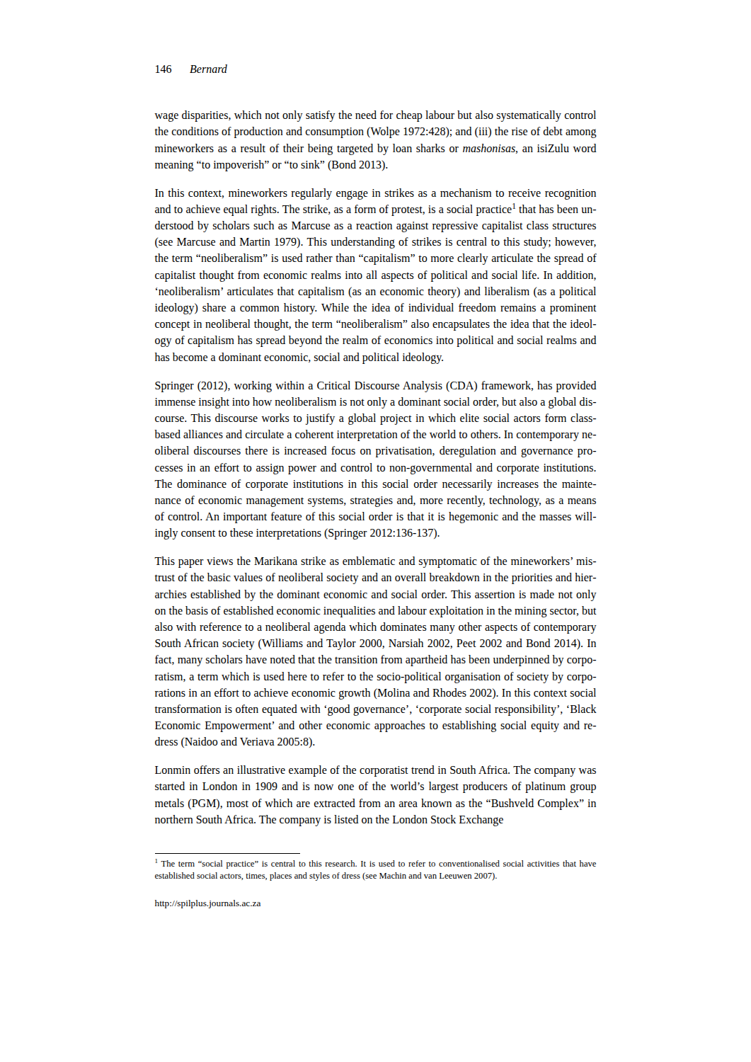146 Bernard
wage disparities, which not only satisfy the need for cheap labour but also systematically control the conditions of production and consumption (Wolpe 1972:428); and (iii) the rise of debt among mineworkers as a result of their being targeted by loan sharks or mashonisas, an isiZulu word meaning “to impoverish” or “to sink” (Bond 2013).
In this context, mineworkers regularly engage in strikes as a mechanism to receive recognition and to achieve equal rights. The strike, as a form of protest, is a social practice1 that has been understood by scholars such as Marcuse as a reaction against repressive capitalist class structures (see Marcuse and Martin 1979). This understanding of strikes is central to this study; however, the term “neoliberalism” is used rather than “capitalism” to more clearly articulate the spread of capitalist thought from economic realms into all aspects of political and social life. In addition, ‘neoliberalism’ articulates that capitalism (as an economic theory) and liberalism (as a political ideology) share a common history. While the idea of individual freedom remains a prominent concept in neoliberal thought, the term “neoliberalism” also encapsulates the idea that the ideology of capitalism has spread beyond the realm of economics into political and social realms and has become a dominant economic, social and political ideology.
Springer (2012), working within a Critical Discourse Analysis (CDA) framework, has provided immense insight into how neoliberalism is not only a dominant social order, but also a global discourse. This discourse works to justify a global project in which elite social actors form class-based alliances and circulate a coherent interpretation of the world to others. In contemporary neoliberal discourses there is increased focus on privatisation, deregulation and governance processes in an effort to assign power and control to non-governmental and corporate institutions. The dominance of corporate institutions in this social order necessarily increases the maintenance of economic management systems, strategies and, more recently, technology, as a means of control. An important feature of this social order is that it is hegemonic and the masses willingly consent to these interpretations (Springer 2012:136-137).
This paper views the Marikana strike as emblematic and symptomatic of the mineworkers’ mistrust of the basic values of neoliberal society and an overall breakdown in the priorities and hierarchies established by the dominant economic and social order. This assertion is made not only on the basis of established economic inequalities and labour exploitation in the mining sector, but also with reference to a neoliberal agenda which dominates many other aspects of contemporary South African society (Williams and Taylor 2000, Narsiah 2002, Peet 2002 and Bond 2014). In fact, many scholars have noted that the transition from apartheid has been underpinned by corporatism, a term which is used here to refer to the socio-political organisation of society by corporations in an effort to achieve economic growth (Molina and Rhodes 2002). In this context social transformation is often equated with ‘good governance’, ‘corporate social responsibility’, ‘Black Economic Empowerment’ and other economic approaches to establishing social equity and redress (Naidoo and Veriava 2005:8).
Lonmin offers an illustrative example of the corporatist trend in South Africa. The company was started in London in 1909 and is now one of the world’s largest producers of platinum group metals (PGM), most of which are extracted from an area known as the “Bushveld Complex” in northern South Africa. The company is listed on the London Stock Exchange
1 The term “social practice” is central to this research. It is used to refer to conventionalised social activities that have established social actors, times, places and styles of dress (see Machin and van Leeuwen 2007).
http://spilplus.journals.ac.za